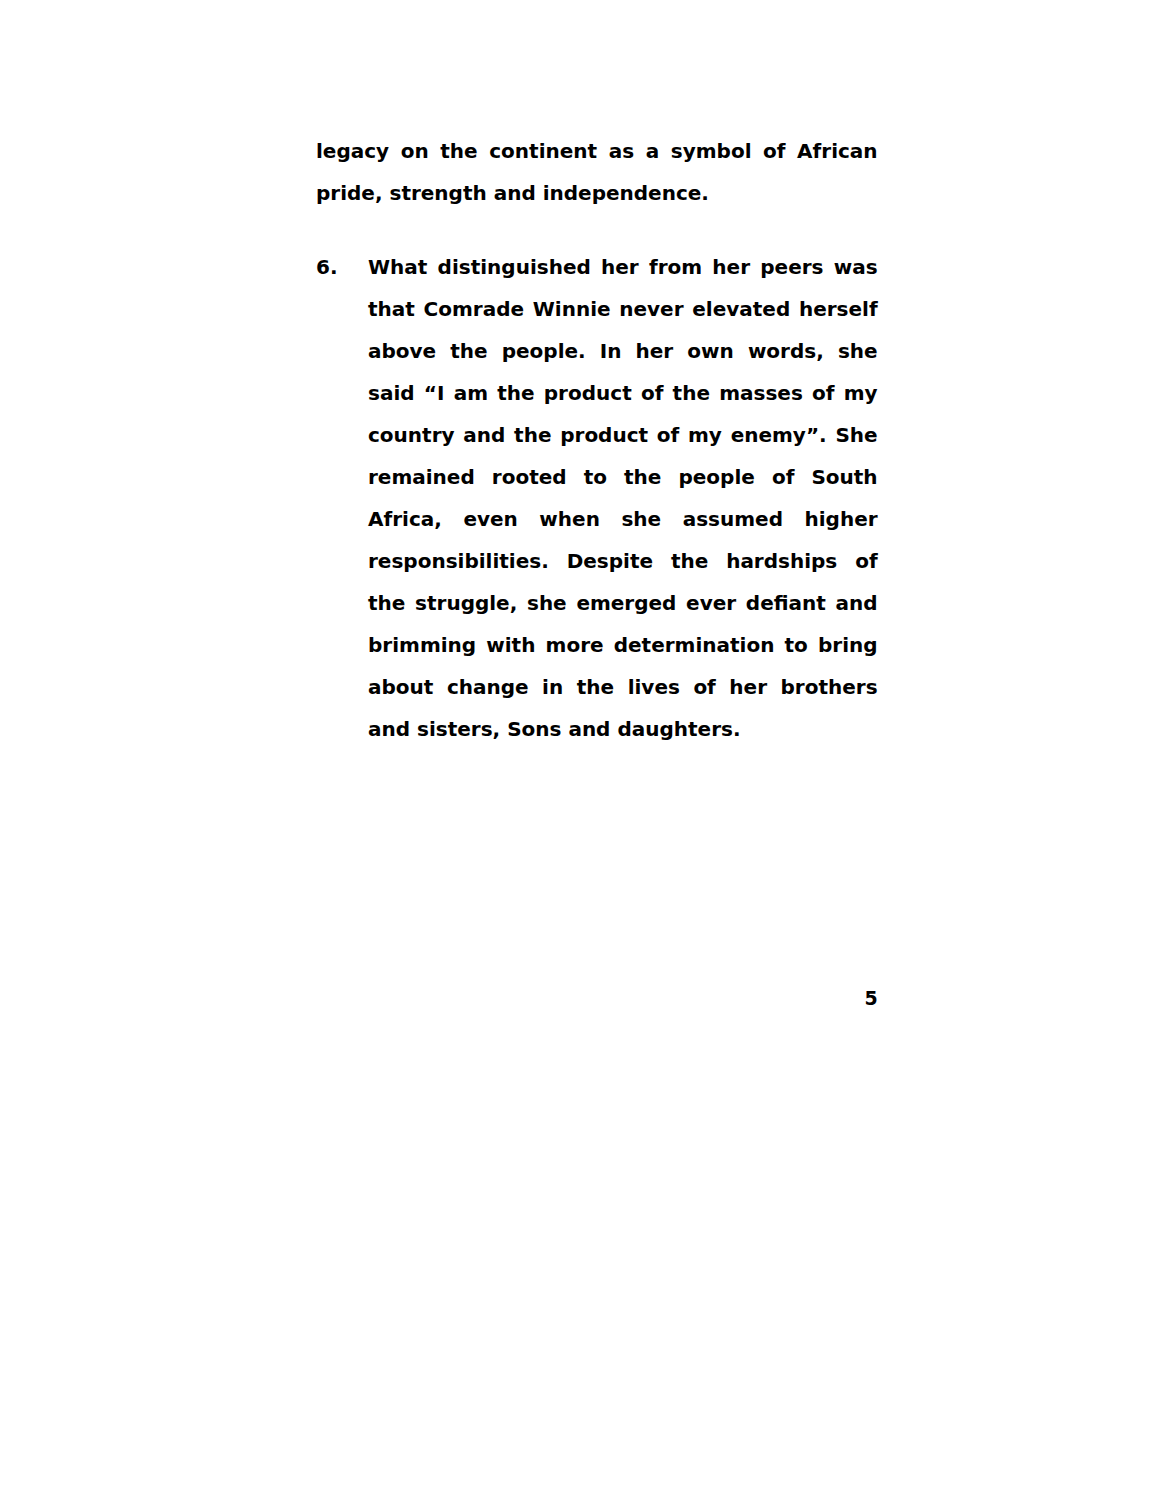legacy on the continent as a symbol of African pride, strength and independence.
6. What distinguished her from her peers was that Comrade Winnie never elevated herself above the people. In her own words, she said “I am the product of the masses of my country and the product of my enemy”. She remained rooted to the people of South Africa, even when she assumed higher responsibilities. Despite the hardships of the struggle, she emerged ever defiant and brimming with more determination to bring about change in the lives of her brothers and sisters, Sons and daughters.
5